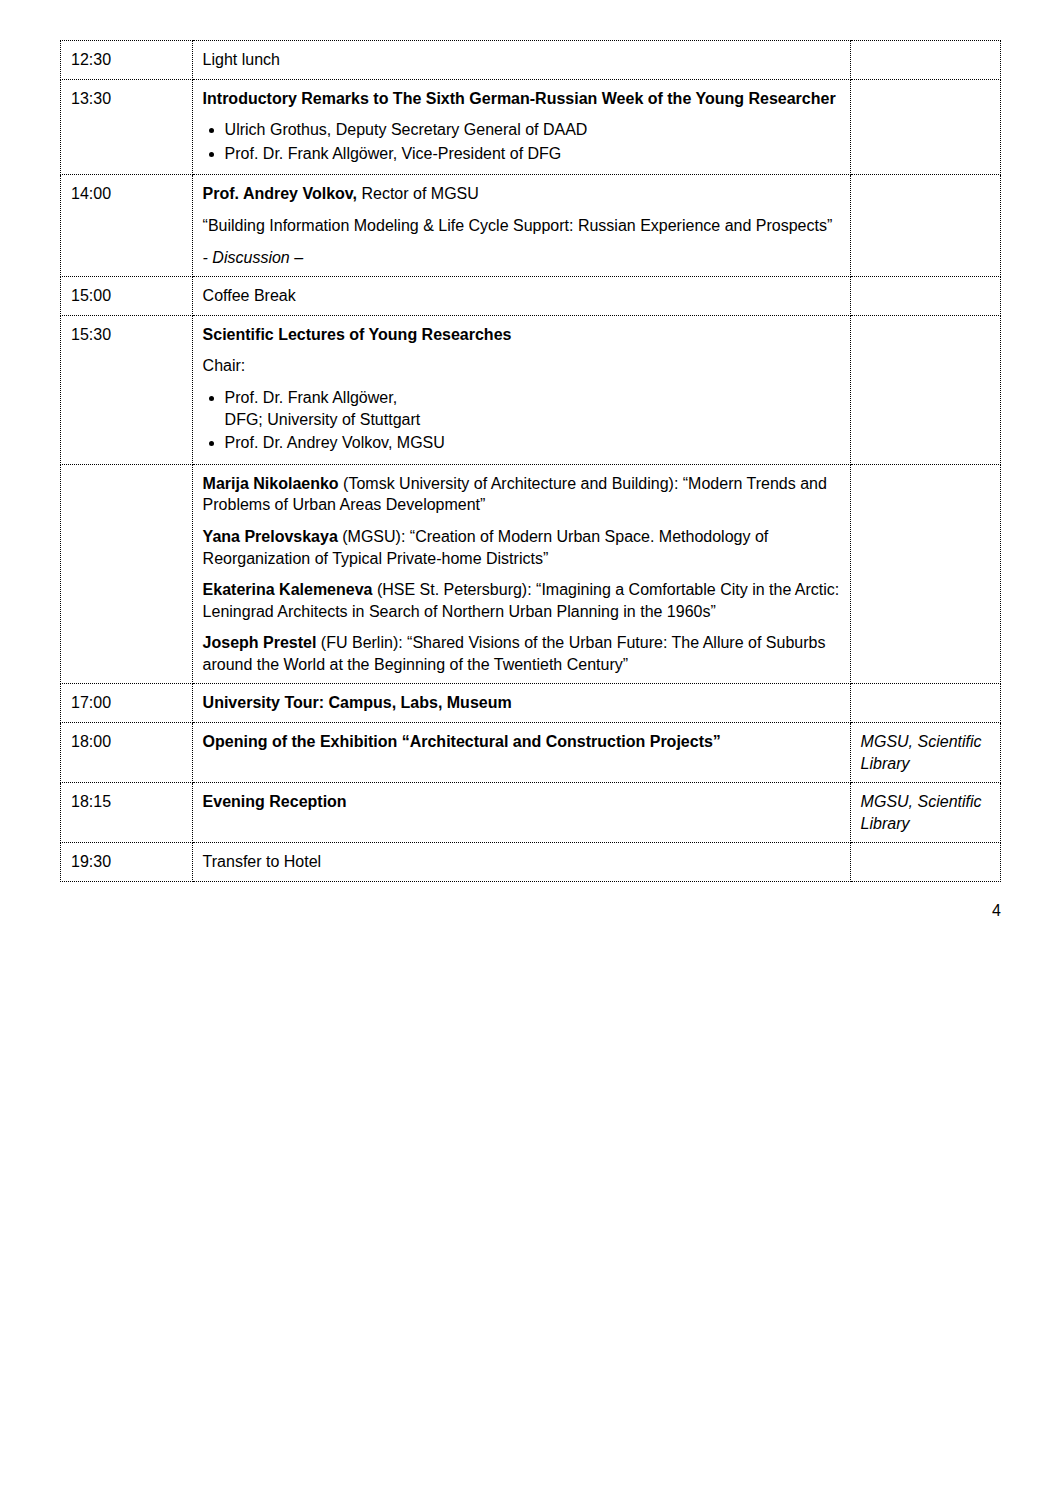| 12:30 | Light lunch | |
| 13:30 | Introductory Remarks to The Sixth German-Russian Week of the Young Researcher Ulrich Grothus, Deputy Secretary General of DAAD Prof. Dr. Frank Allgöwer, Vice-President of DFG | |
| 14:00 | Prof. Andrey Volkov, Rector of MGSU “Building Information Modeling & Life Cycle Support: Russian Experience and Prospects” - Discussion – | |
| 15:00 | Coffee Break | |
| 15:30 | Scientific Lectures of Young Researches Chair: Prof. Dr. Frank Allgöwer, DFG; University of Stuttgart Prof. Dr. Andrey Volkov, MGSU | |
| | Marija Nikolaenko (Tomsk University of Architecture and Building): “Modern Trends and Problems of Urban Areas Development” Yana Prelovskaya (MGSU): “Creation of Modern Urban Space. Methodology of Reorganization of Typical Private-home Districts” Ekaterina Kalemeneva (HSE St. Petersburg): “Imagining a Comfortable City in the Arctic: Leningrad Architects in Search of Northern Urban Planning in the 1960s” Joseph Prestel (FU Berlin): “Shared Visions of the Urban Future: The Allure of Suburbs around the World at the Beginning of the Twentieth Century” | |
| 17:00 | University Tour: Campus, Labs, Museum | |
| 18:00 | Opening of the Exhibition “Architectural and Construction Projects” | MGSU, Scientific Library |
| 18:15 | Evening Reception | MGSU, Scientific Library |
| 19:30 | Transfer to Hotel | |
4